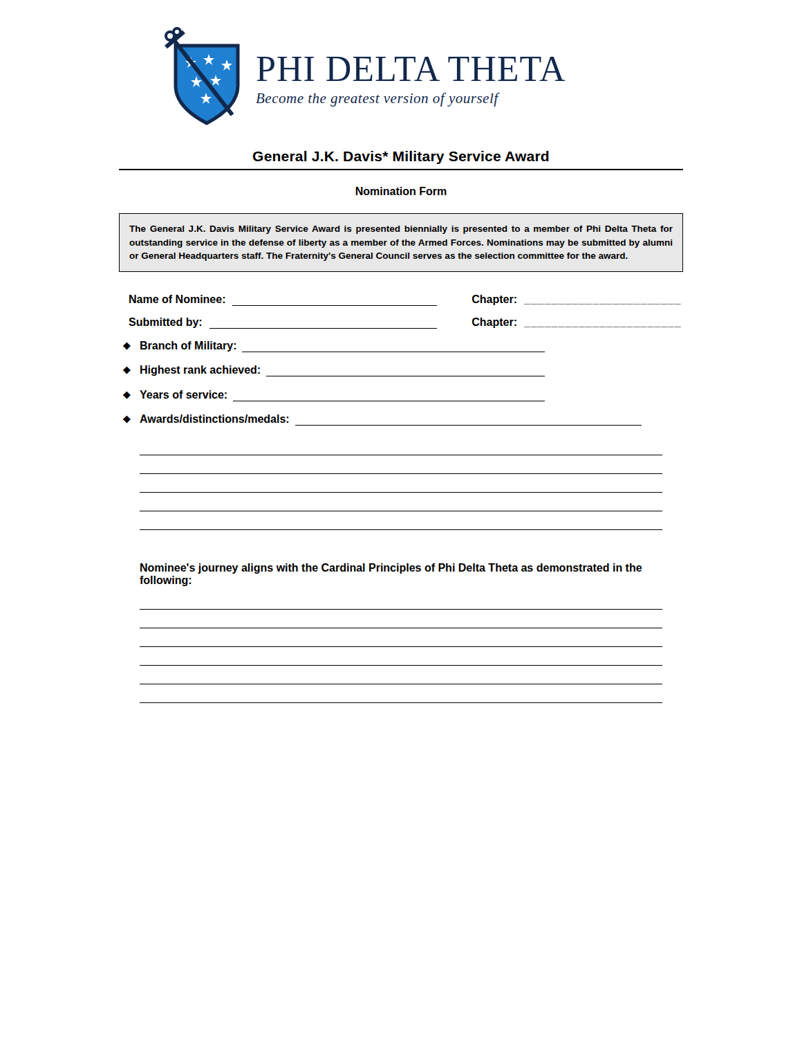PHI DELTA THETA
Become the greatest version of yourself
General J.K. Davis* Military Service Award
Nomination Form
The General J.K. Davis Military Service Award is presented biennially is presented to a member of Phi Delta Theta for outstanding service in the defense of liberty as a member of the Armed Forces. Nominations may be submitted by alumni or General Headquarters staff. The Fraternity's General Council serves as the selection committee for the award.
Name of Nominee: Chapter: _______________________
Submitted by: Chapter: _______________________
❖ Branch of Military:
❖ Highest rank achieved:
❖ Years of service:
❖ Awards/distinctions/medals:
Nominee's journey aligns with the Cardinal Principles of Phi Delta Theta as demonstrated in the following: